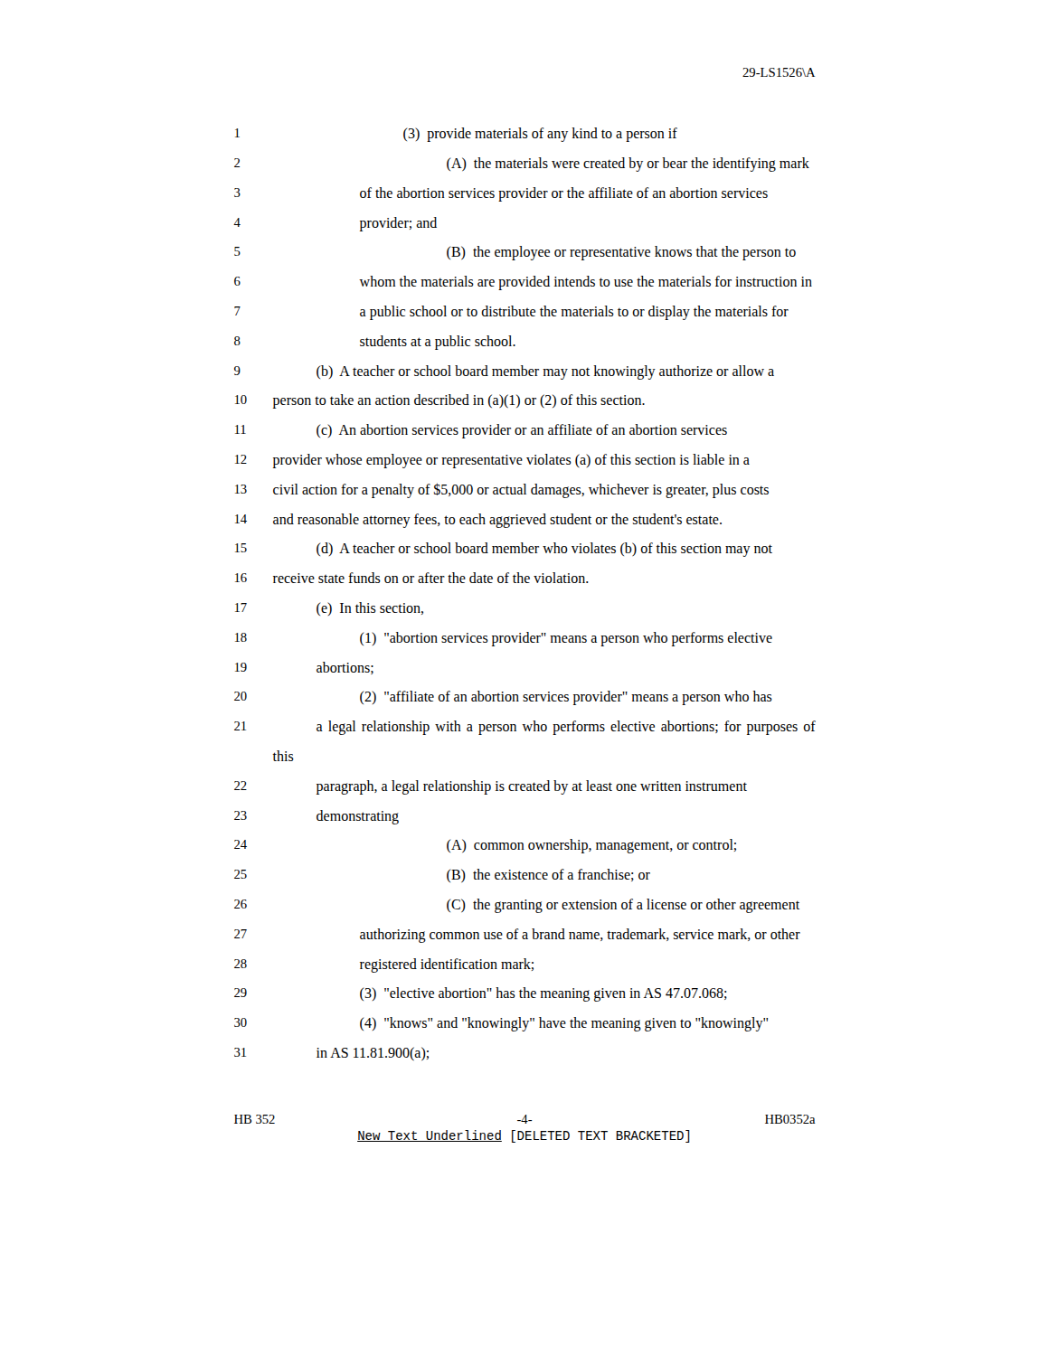29-LS1526\A
| 1 | (3) provide materials of any kind to a person if |
| 2 | (A) the materials were created by or bear the identifying mark |
| 3 | of the abortion services provider or the affiliate of an abortion services |
| 4 | provider; and |
| 5 | (B) the employee or representative knows that the person to |
| 6 | whom the materials are provided intends to use the materials for instruction in |
| 7 | a public school or to distribute the materials to or display the materials for |
| 8 | students at a public school. |
| 9 | (b) A teacher or school board member may not knowingly authorize or allow a |
| 10 | person to take an action described in (a)(1) or (2) of this section. |
| 11 | (c) An abortion services provider or an affiliate of an abortion services |
| 12 | provider whose employee or representative violates (a) of this section is liable in a |
| 13 | civil action for a penalty of $5,000 or actual damages, whichever is greater, plus costs |
| 14 | and reasonable attorney fees, to each aggrieved student or the student's estate. |
| 15 | (d) A teacher or school board member who violates (b) of this section may not |
| 16 | receive state funds on or after the date of the violation. |
| 17 | (e) In this section, |
| 18 | (1) "abortion services provider" means a person who performs elective |
| 19 | abortions; |
| 20 | (2) "affiliate of an abortion services provider" means a person who has |
| 21 | a legal relationship with a person who performs elective abortions; for purposes of this |
| 22 | paragraph, a legal relationship is created by at least one written instrument |
| 23 | demonstrating |
| 24 | (A) common ownership, management, or control; |
| 25 | (B) the existence of a franchise; or |
| 26 | (C) the granting or extension of a license or other agreement |
| 27 | authorizing common use of a brand name, trademark, service mark, or other |
| 28 | registered identification mark; |
| 29 | (3) "elective abortion" has the meaning given in AS 47.07.068; |
| 30 | (4) "knows" and "knowingly" have the meaning given to "knowingly" |
| 31 | in AS 11.81.900(a); |
HB 352
-4-
HB0352a
New Text Underlined [DELETED TEXT BRACKETED]